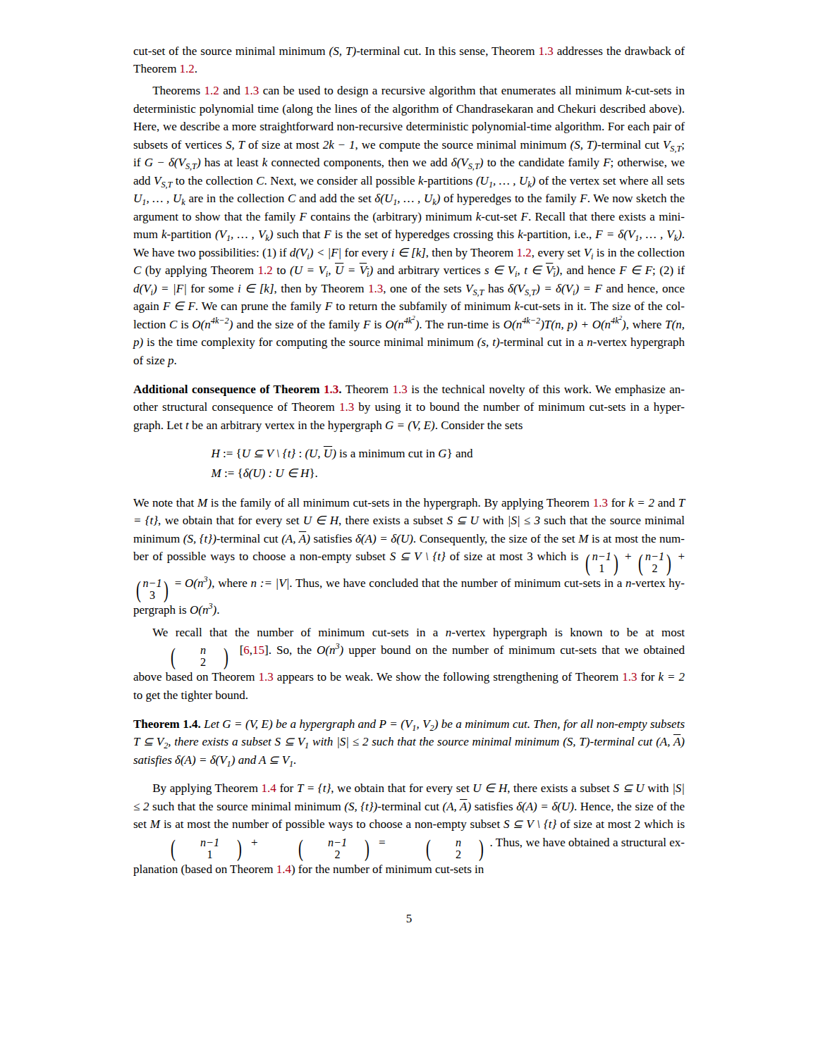cut-set of the source minimal minimum (S, T)-terminal cut. In this sense, Theorem 1.3 addresses the drawback of Theorem 1.2.
Theorems 1.2 and 1.3 can be used to design a recursive algorithm that enumerates all minimum k-cut-sets in deterministic polynomial time (along the lines of the algorithm of Chandrasekaran and Chekuri described above). Here, we describe a more straightforward non-recursive deterministic polynomial-time algorithm. For each pair of subsets of vertices S, T of size at most 2k − 1, we compute the source minimal minimum (S, T)-terminal cut VS,T; if G − δ(VS,T) has at least k connected components, then we add δ(VS,T) to the candidate family F; otherwise, we add VS,T to the collection C. Next, we consider all possible k-partitions (U1, … , Uk) of the vertex set where all sets U1, … , Uk are in the collection C and add the set δ(U1, … , Uk) of hyperedges to the family F. We now sketch the argument to show that the family F contains the (arbitrary) minimum k-cut-set F. Recall that there exists a minimum k-partition (V1, … , Vk) such that F is the set of hyperedges crossing this k-partition, i.e., F = δ(V1, … , Vk). We have two possibilities: (1) if d(Vi) < |F| for every i ∈ [k], then by Theorem 1.2, every set Vi is in the collection C (by applying Theorem 1.2 to (U = Vi, U = Vi) and arbitrary vertices s ∈ Vi, t ∈ Vi), and hence F ∈ F; (2) if d(Vi) = |F| for some i ∈ [k], then by Theorem 1.3, one of the sets VS,T has δ(VS,T) = δ(Vi) = F and hence, once again F ∈ F. We can prune the family F to return the subfamily of minimum k-cut-sets in it. The size of the collection C is O(n4k−2) and the size of the family F is O(n4k2). The run-time is O(n4k−2)T(n, p) + O(n4k2), where T(n, p) is the time complexity for computing the source minimal minimum (s, t)-terminal cut in a n-vertex hypergraph of size p.
Additional consequence of Theorem 1.3. Theorem 1.3 is the technical novelty of this work. We emphasize another structural consequence of Theorem 1.3 by using it to bound the number of minimum cut-sets in a hypergraph. Let t be an arbitrary vertex in the hypergraph G = (V, E). Consider the sets
H := {U ⊆ V \ {t} : (U, U) is a minimum cut in G} and
M := {δ(U) : U ∈ H}.
We note that M is the family of all minimum cut-sets in the hypergraph. By applying Theorem 1.3 for k = 2 and T = {t}, we obtain that for every set U ∈ H, there exists a subset S ⊆ U with |S| ≤ 3 such that the source minimal minimum (S, {t})-terminal cut (A, A) satisfies δ(A) = δ(U). Consequently, the size of the set M is at most the number of possible ways to choose a non-empty subset S ⊆ V \ {t} of size at most 3 which is (n−11) + (n−12) + (n−13) = O(n3), where n := |V|. Thus, we have concluded that the number of minimum cut-sets in a n-vertex hypergraph is O(n3).
We recall that the number of minimum cut-sets in a n-vertex hypergraph is known to be at most (n 2) [6,15]. So, the O(n3) upper bound on the number of minimum cut-sets that we obtained above based on Theorem 1.3 appears to be weak. We show the following strengthening of Theorem 1.3 for k = 2 to get the tighter bound.
Theorem 1.4. Let G = (V, E) be a hypergraph and P = (V1, V2) be a minimum cut. Then, for all non-empty subsets T ⊆ V2, there exists a subset S ⊆ V1 with |S| ≤ 2 such that the source minimal minimum (S, T)-terminal cut (A, A) satisfies δ(A) = δ(V1) and A ⊆ V1.
By applying Theorem 1.4 for T = {t}, we obtain that for every set U ∈ H, there exists a subset S ⊆ U with |S| ≤ 2 such that the source minimal minimum (S, {t})-terminal cut (A, A) satisfies δ(A) = δ(U). Hence, the size of the set M is at most the number of possible ways to choose a non-empty subset S ⊆ V \ {t} of size at most 2 which is (n−11) + (n−12) = (n 2). Thus, we have obtained a structural explanation (based on Theorem 1.4) for the number of minimum cut-sets in
5